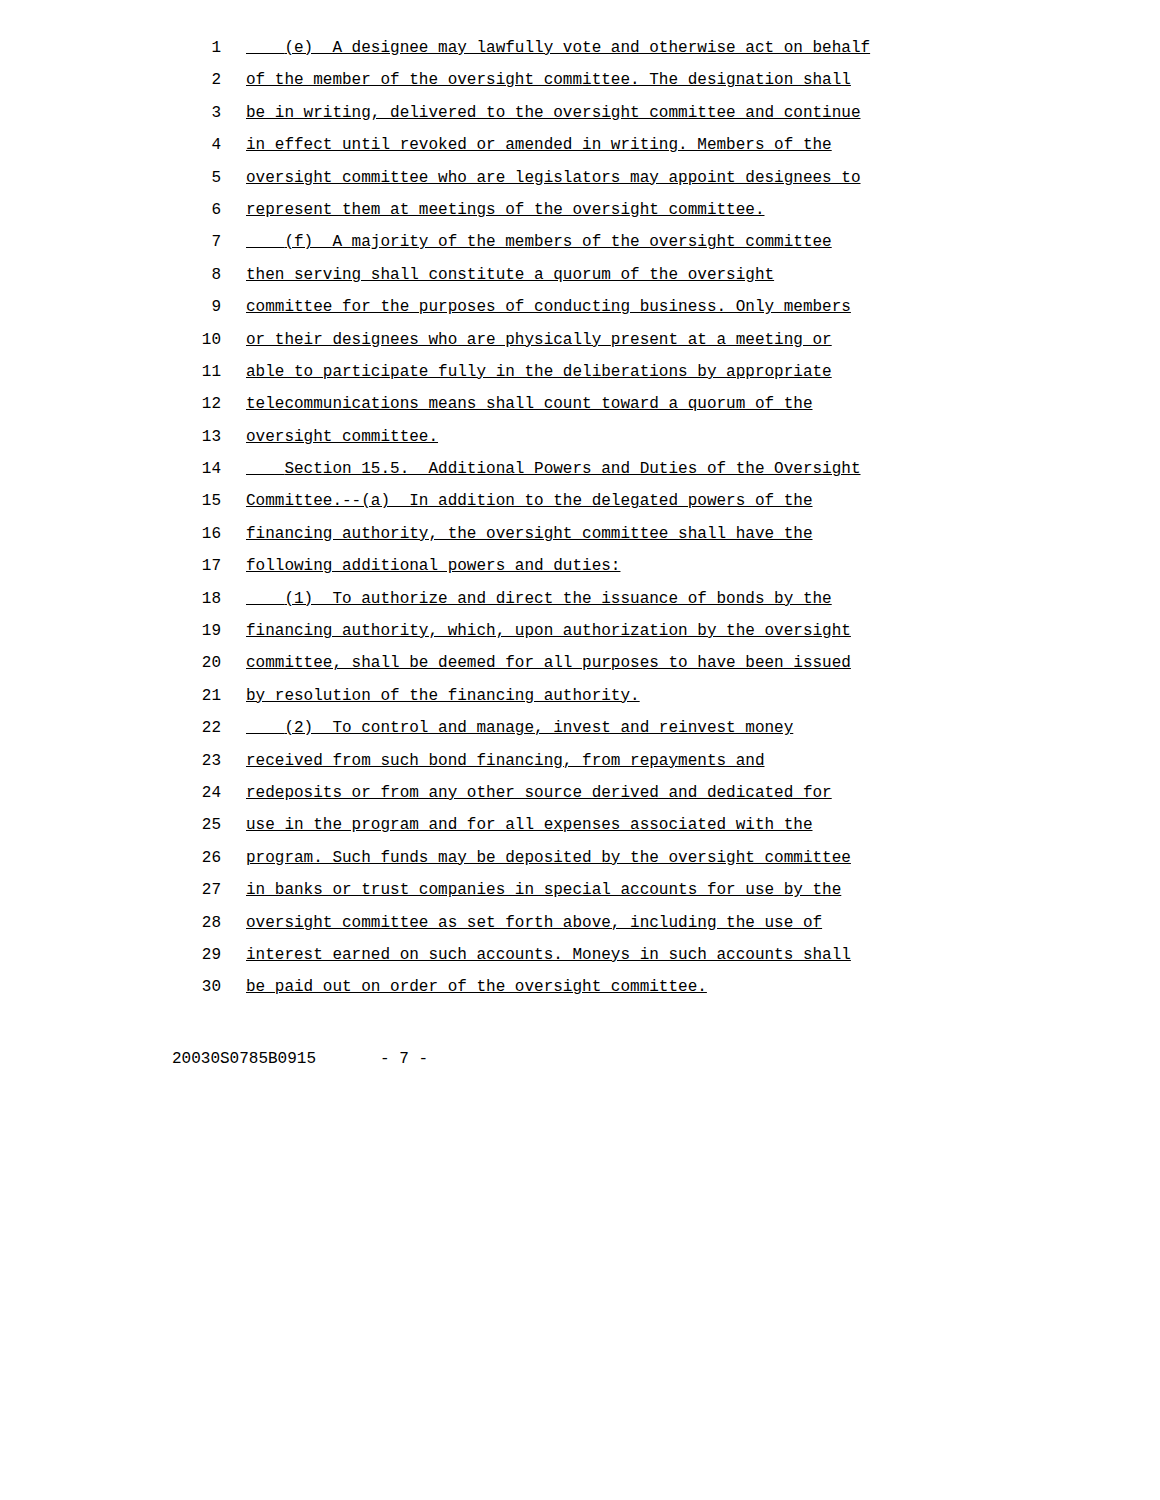| 1 | (e) A designee may lawfully vote and otherwise act on behalf |
| 2 | of the member of the oversight committee. The designation shall |
| 3 | be in writing, delivered to the oversight committee and continue |
| 4 | in effect until revoked or amended in writing. Members of the |
| 5 | oversight committee who are legislators may appoint designees to |
| 6 | represent them at meetings of the oversight committee. |
| 7 | (f) A majority of the members of the oversight committee |
| 8 | then serving shall constitute a quorum of the oversight |
| 9 | committee for the purposes of conducting business. Only members |
| 10 | or their designees who are physically present at a meeting or |
| 11 | able to participate fully in the deliberations by appropriate |
| 12 | telecommunications means shall count toward a quorum of the |
| 13 | oversight committee. |
| 14 | Section 15.5. Additional Powers and Duties of the Oversight |
| 15 | Committee.--(a) In addition to the delegated powers of the |
| 16 | financing authority, the oversight committee shall have the |
| 17 | following additional powers and duties: |
| 18 | (1) To authorize and direct the issuance of bonds by the |
| 19 | financing authority, which, upon authorization by the oversight |
| 20 | committee, shall be deemed for all purposes to have been issued |
| 21 | by resolution of the financing authority. |
| 22 | (2) To control and manage, invest and reinvest money |
| 23 | received from such bond financing, from repayments and |
| 24 | redeposits or from any other source derived and dedicated for |
| 25 | use in the program and for all expenses associated with the |
| 26 | program. Such funds may be deposited by the oversight committee |
| 27 | in banks or trust companies in special accounts for use by the |
| 28 | oversight committee as set forth above, including the use of |
| 29 | interest earned on such accounts. Moneys in such accounts shall |
| 30 | be paid out on order of the oversight committee. |
20030S0785B0915- 7 -